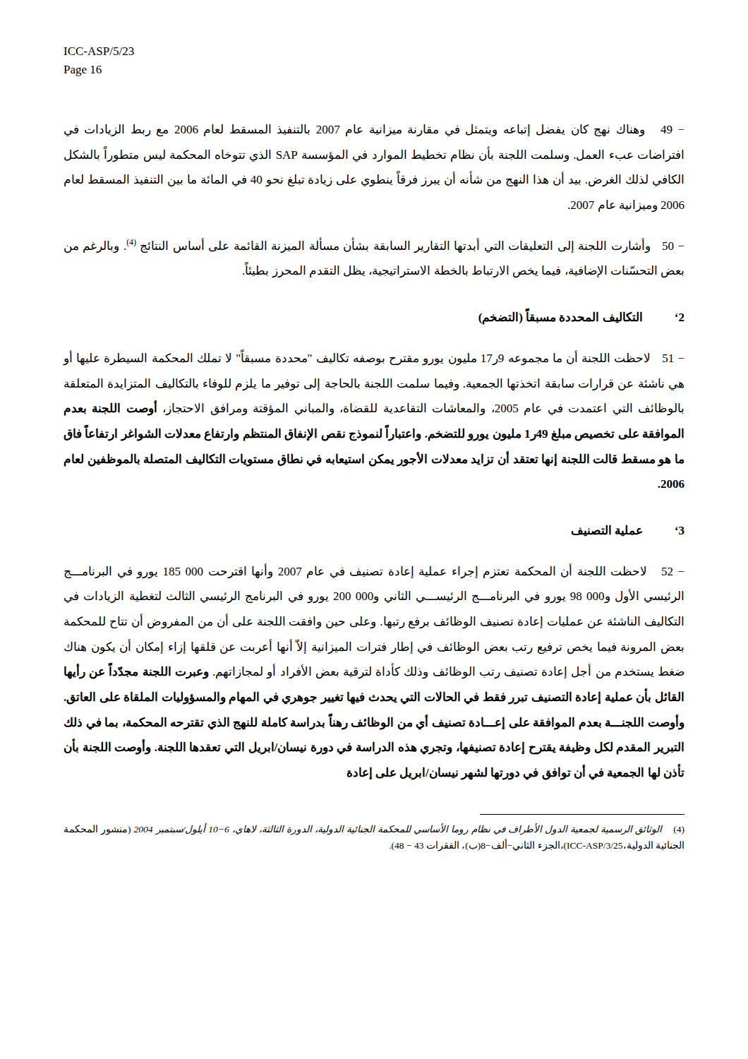ICC-ASP/5/23
Page 16
− 49 وهناك نهج كان يفضل إتباعه ويتمثل في مقارنة ميزانية عام 2007 بالتنفيذ المسقط لعام 2006 مع ربط الزيادات في افتراضات عبء العمل. وسلمت اللجنة بأن نظام تخطيط الموارد في المؤسسة SAP الذي تتوخاه المحكمة ليس متطوراً بالشكل الكافي لذلك الغرض. بيد أن هذا النهج من شأنه أن يبرز فرقاً ينطوي على زيادة تبلغ نحو 40 في المائة ما بين التنفيذ المسقط لعام 2006 وميزانية عام 2007.
− 50 وأشارت اللجنة إلى التعليقات التي أبدتها التقارير السابقة بشأن مسألة الميزنة القائمة على أساس النتائج (4). وبالرغم من بعض التحسّنات الإضافية، فيما يخص الارتباط بالخطة الاستراتيجية، يظل التقدم المحرز بطيئاً.
2‘ التكاليف المحددة مسبقاً (التضخم)
− 51 لاحظت اللجنة أن ما مجموعه 9ر17 مليون يورو مقترح بوصفه تكاليف "محددة مسبقاً" لا تملك المحكمة السيطرة عليها أو هي ناشئة عن قرارات سابقة اتخذتها الجمعية. وفيما سلمت اللجنة بالحاجة إلى توفير ما يلزم للوفاء بالتكاليف المتزايدة المتعلقة بالوظائف التي اعتمدت في عام 2005، والمعاشات التقاعدية للقضاة، والمباني المؤقتة ومرافق الاحتجاز، أوصت اللجنة بعدم الموافقة على تخصيص مبلغ 49ر1 مليون يورو للتضخم. واعتباراً لنموذج نقص الإنفاق المنتظم وارتفاع معدلات الشواغر ارتفاعاً فاق ما هو مسقط قالت اللجنة إنها تعتقد أن تزايد معدلات الأجور يمكن استيعابه في نطاق مستويات التكاليف المتصلة بالموظفين لعام 2006.
3‘ عملية التصنيف
− 52 لاحظت اللجنة أن المحكمة تعتزم إجراء عملية إعادة تصنيف في عام 2007 وأنها اقترحت 000 185 يورو في البرنامـــج الرئيسي الأول و000 98 يورو في البرنامـــج الرئيســـي الثاني و000 200 يورو في البرنامج الرئيسي الثالث لتغطية الزيادات في التكاليف الناشئة عن عمليات إعادة تصنيف الوظائف برفع رتبها. وعلى حين وافقت اللجنة على أن من المفروض أن تتاح للمحكمة بعض المرونة فيما يخص ترفيع رتب بعض الوظائف في إطار فترات الميزانية إلاّ أنها أعربت عن قلقها إزاء إمكان أن يكون هناك ضغط يستخدم من أجل إعادة تصنيف رتب الوظائف وذلك كأداة لترقية بعض الأفراد أو لمجازاتهم. وعبرت اللجنة مجدّداً عن رأيها القائل بأن عملية إعادة التصنيف تبرر فقط في الحالات التي يحدث فيها تغيير جوهري في المهام والمسؤوليات الملقاة على العاتق. وأوصت اللجنـــة بعدم الموافقة على إعـــادة تصنيف أي من الوظائف رهناً بدراسة كاملة للنهج الذي تقترحه المحكمة، بما في ذلك التبرير المقدم لكل وظيفة يقترح إعادة تصنيفها، وتجري هذه الدراسة في دورة نيسان/ابريل التي تعقدها اللجنة. وأوصت اللجنة بأن تأذن لها الجمعية في أن توافق في دورتها لشهر نيسان/ابريل على إعادة
(4) الوثائق الرسمية لجمعية الدول الأطراف في نظام روما الأساسي للمحكمة الجنائية الدولية، الدورة الثالثة، لاهاي، 6−10 أيلول/سبتمبر 2004 (منشور المحكمة الجنائية الدولية،ICC-ASP/3/25)،الجزء الثاني−ألف−8(ب)، الفقرات 43 − 48).